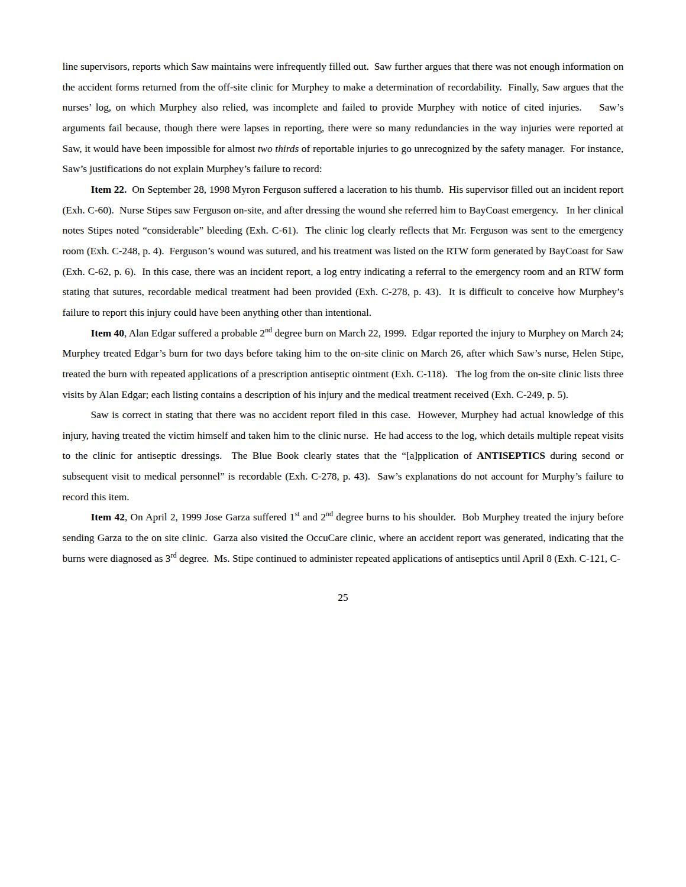line supervisors, reports which Saw maintains were infrequently filled out. Saw further argues that there was not enough information on the accident forms returned from the off-site clinic for Murphey to make a determination of recordability. Finally, Saw argues that the nurses’ log, on which Murphey also relied, was incomplete and failed to provide Murphey with notice of cited injuries. Saw’s arguments fail because, though there were lapses in reporting, there were so many redundancies in the way injuries were reported at Saw, it would have been impossible for almost two thirds of reportable injuries to go unrecognized by the safety manager. For instance, Saw’s justifications do not explain Murphey’s failure to record:
Item 22. On September 28, 1998 Myron Ferguson suffered a laceration to his thumb. His supervisor filled out an incident report (Exh. C-60). Nurse Stipes saw Ferguson on-site, and after dressing the wound she referred him to BayCoast emergency. In her clinical notes Stipes noted “considerable” bleeding (Exh. C-61). The clinic log clearly reflects that Mr. Ferguson was sent to the emergency room (Exh. C-248, p. 4). Ferguson’s wound was sutured, and his treatment was listed on the RTW form generated by BayCoast for Saw (Exh. C-62, p. 6). In this case, there was an incident report, a log entry indicating a referral to the emergency room and an RTW form stating that sutures, recordable medical treatment had been provided (Exh. C-278, p. 43). It is difficult to conceive how Murphey’s failure to report this injury could have been anything other than intentional.
Item 40, Alan Edgar suffered a probable 2nd degree burn on March 22, 1999. Edgar reported the injury to Murphey on March 24; Murphey treated Edgar’s burn for two days before taking him to the on-site clinic on March 26, after which Saw’s nurse, Helen Stipe, treated the burn with repeated applications of a prescription antiseptic ointment (Exh. C-118). The log from the on-site clinic lists three visits by Alan Edgar; each listing contains a description of his injury and the medical treatment received (Exh. C-249, p. 5).
Saw is correct in stating that there was no accident report filed in this case. However, Murphey had actual knowledge of this injury, having treated the victim himself and taken him to the clinic nurse. He had access to the log, which details multiple repeat visits to the clinic for antiseptic dressings. The Blue Book clearly states that the “[a]pplication of ANTISEPTICS during second or subsequent visit to medical personnel” is recordable (Exh. C-278, p. 43). Saw’s explanations do not account for Murphy’s failure to record this item.
Item 42, On April 2, 1999 Jose Garza suffered 1st and 2nd degree burns to his shoulder. Bob Murphey treated the injury before sending Garza to the on site clinic. Garza also visited the OccuCare clinic, where an accident report was generated, indicating that the burns were diagnosed as 3rd degree. Ms. Stipe continued to administer repeated applications of antiseptics until April 8 (Exh. C-121, C-
25